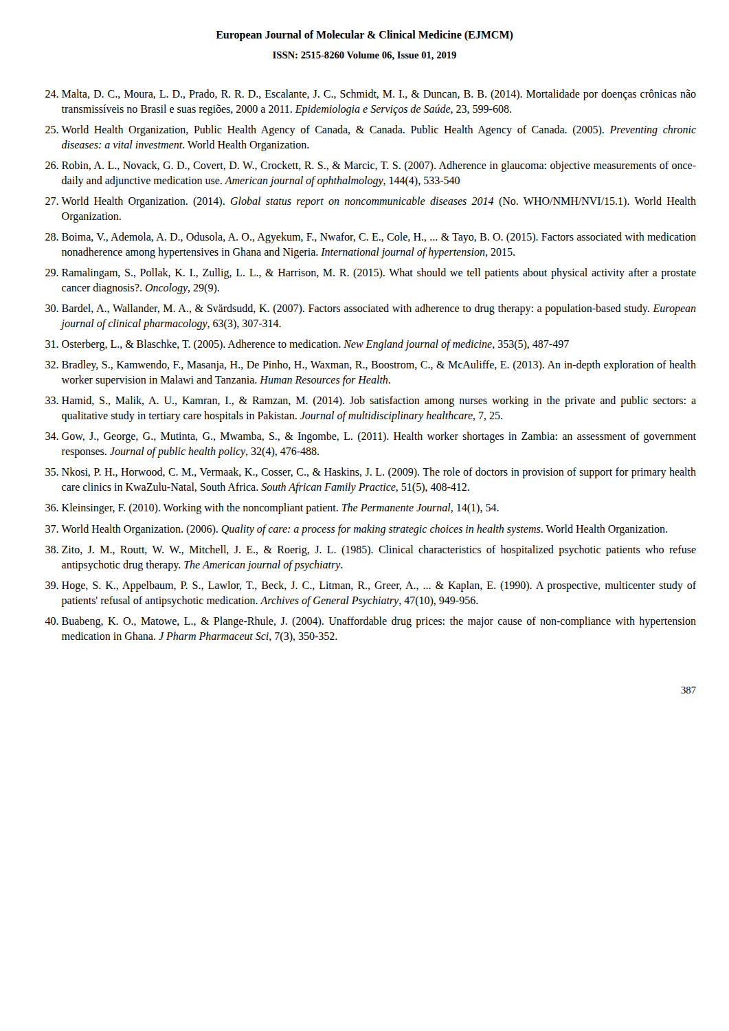European Journal of Molecular & Clinical Medicine (EJMCM)
ISSN: 2515-8260 Volume 06, Issue 01, 2019
Malta, D. C., Moura, L. D., Prado, R. R. D., Escalante, J. C., Schmidt, M. I., & Duncan, B. B. (2014). Mortalidade por doenças crônicas não transmissíveis no Brasil e suas regiões, 2000 a 2011. Epidemiologia e Serviços de Saúde, 23, 599-608.
World Health Organization, Public Health Agency of Canada, & Canada. Public Health Agency of Canada. (2005). Preventing chronic diseases: a vital investment. World Health Organization.
Robin, A. L., Novack, G. D., Covert, D. W., Crockett, R. S., & Marcic, T. S. (2007). Adherence in glaucoma: objective measurements of once-daily and adjunctive medication use. American journal of ophthalmology, 144(4), 533-540
World Health Organization. (2014). Global status report on noncommunicable diseases 2014 (No. WHO/NMH/NVI/15.1). World Health Organization.
Boima, V., Ademola, A. D., Odusola, A. O., Agyekum, F., Nwafor, C. E., Cole, H., ... & Tayo, B. O. (2015). Factors associated with medication nonadherence among hypertensives in Ghana and Nigeria. International journal of hypertension, 2015.
Ramalingam, S., Pollak, K. I., Zullig, L. L., & Harrison, M. R. (2015). What should we tell patients about physical activity after a prostate cancer diagnosis?. Oncology, 29(9).
Bardel, A., Wallander, M. A., & Svärdsudd, K. (2007). Factors associated with adherence to drug therapy: a population-based study. European journal of clinical pharmacology, 63(3), 307-314.
Osterberg, L., & Blaschke, T. (2005). Adherence to medication. New England journal of medicine, 353(5), 487-497
Bradley, S., Kamwendo, F., Masanja, H., De Pinho, H., Waxman, R., Boostrom, C., & McAuliffe, E. (2013). An in-depth exploration of health worker supervision in Malawi and Tanzania. Human Resources for Health.
Hamid, S., Malik, A. U., Kamran, I., & Ramzan, M. (2014). Job satisfaction among nurses working in the private and public sectors: a qualitative study in tertiary care hospitals in Pakistan. Journal of multidisciplinary healthcare, 7, 25.
Gow, J., George, G., Mutinta, G., Mwamba, S., & Ingombe, L. (2011). Health worker shortages in Zambia: an assessment of government responses. Journal of public health policy, 32(4), 476-488.
Nkosi, P. H., Horwood, C. M., Vermaak, K., Cosser, C., & Haskins, J. L. (2009). The role of doctors in provision of support for primary health care clinics in KwaZulu-Natal, South Africa. South African Family Practice, 51(5), 408-412.
Kleinsinger, F. (2010). Working with the noncompliant patient. The Permanente Journal, 14(1), 54.
World Health Organization. (2006). Quality of care: a process for making strategic choices in health systems. World Health Organization.
Zito, J. M., Routt, W. W., Mitchell, J. E., & Roerig, J. L. (1985). Clinical characteristics of hospitalized psychotic patients who refuse antipsychotic drug therapy. The American journal of psychiatry.
Hoge, S. K., Appelbaum, P. S., Lawlor, T., Beck, J. C., Litman, R., Greer, A., ... & Kaplan, E. (1990). A prospective, multicenter study of patients' refusal of antipsychotic medication. Archives of General Psychiatry, 47(10), 949-956.
Buabeng, K. O., Matowe, L., & Plange-Rhule, J. (2004). Unaffordable drug prices: the major cause of non-compliance with hypertension medication in Ghana. J Pharm Pharmaceut Sci, 7(3), 350-352.
387